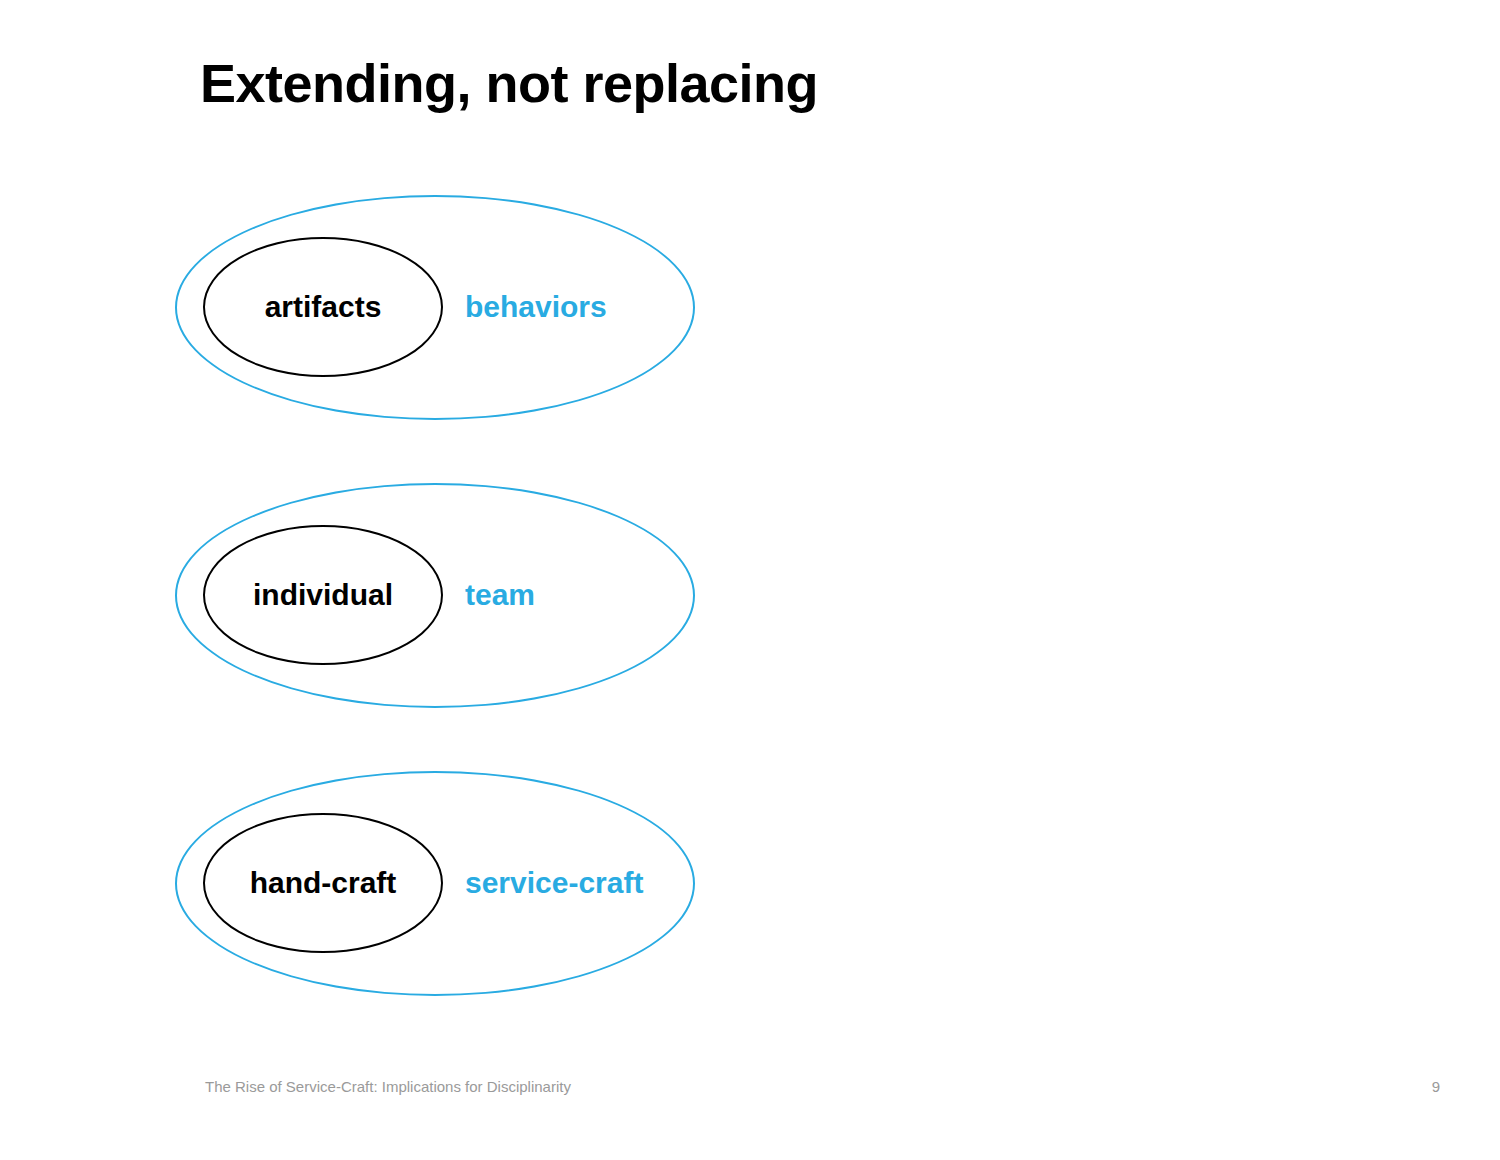Extending, not replacing
artifacts
behaviors
individual
team
hand-craft
service-craft
The Rise of Service-Craft: Implications for Disciplinarity
9